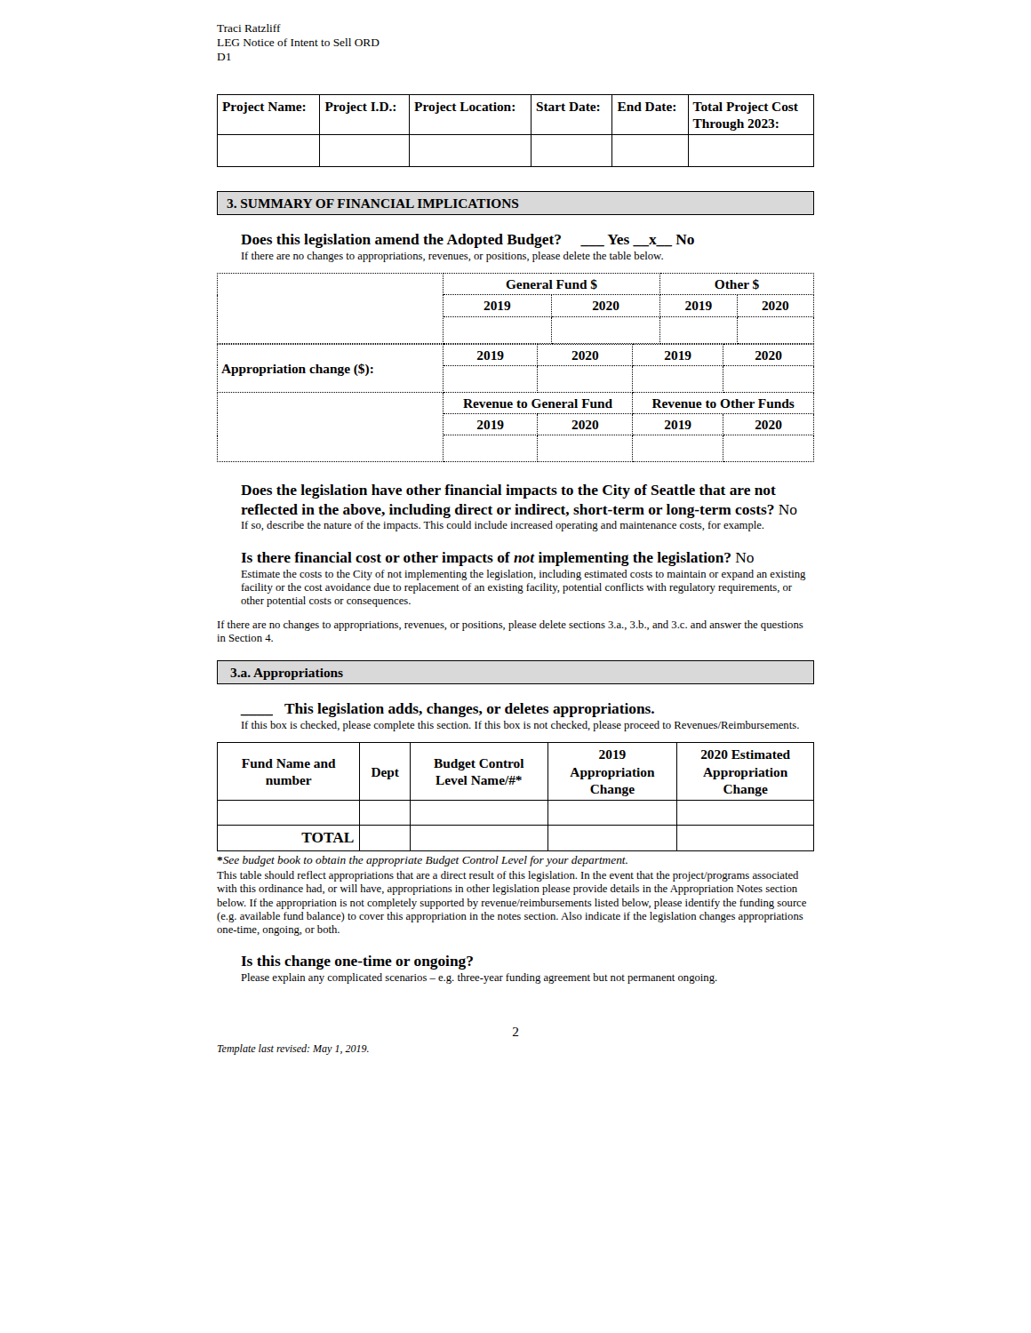Traci Ratzliff
LEG Notice of Intent to Sell ORD
D1
| Project Name: | Project I.D.: | Project Location: | Start Date: | End Date: | Total Project Cost Through 2023: |
| --- | --- | --- | --- | --- | --- |
3. SUMMARY OF FINANCIAL IMPLICATIONS
Does this legislation amend the Adopted Budget? ___ Yes __x__ No
If there are no changes to appropriations, revenues, or positions, please delete the table below.
| | General Fund $ | Other $ |
| 2019 | 2020 | 2019 | 2020 |
| Appropriation change ($): | 2019 | 2020 | 2019 | 2020 |
| | Revenue to General Fund | Revenue to Other Funds |
| 2019 | 2020 | 2019 | 2020 |
Does the legislation have other financial impacts to the City of Seattle that are not reflected in the above, including direct or indirect, short-term or long-term costs? No
If so, describe the nature of the impacts. This could include increased operating and maintenance costs, for example.
Is there financial cost or other impacts of not implementing the legislation? No
Estimate the costs to the City of not implementing the legislation, including estimated costs to maintain or expand an existing facility or the cost avoidance due to replacement of an existing facility, potential conflicts with regulatory requirements, or other potential costs or consequences.
If there are no changes to appropriations, revenues, or positions, please delete sections 3.a., 3.b., and 3.c. and answer the questions in Section 4.
3.a. Appropriations
____ This legislation adds, changes, or deletes appropriations.
If this box is checked, please complete this section. If this box is not checked, please proceed to Revenues/Reimbursements.
| Fund Name and number | Dept | Budget Control Level Name/#* | 2019 Appropriation Change | 2020 Estimated Appropriation Change |
| --- | --- | --- | --- | --- |
| TOTAL | | | | |
*See budget book to obtain the appropriate Budget Control Level for your department.
This table should reflect appropriations that are a direct result of this legislation. In the event that the project/programs associated with this ordinance had, or will have, appropriations in other legislation please provide details in the Appropriation Notes section below. If the appropriation is not completely supported by revenue/reimbursements listed below, please identify the funding source (e.g. available fund balance) to cover this appropriation in the notes section. Also indicate if the legislation changes appropriations one-time, ongoing, or both.
Is this change one-time or ongoing?
Please explain any complicated scenarios – e.g. three-year funding agreement but not permanent ongoing.
2
Template last revised: May 1, 2019.